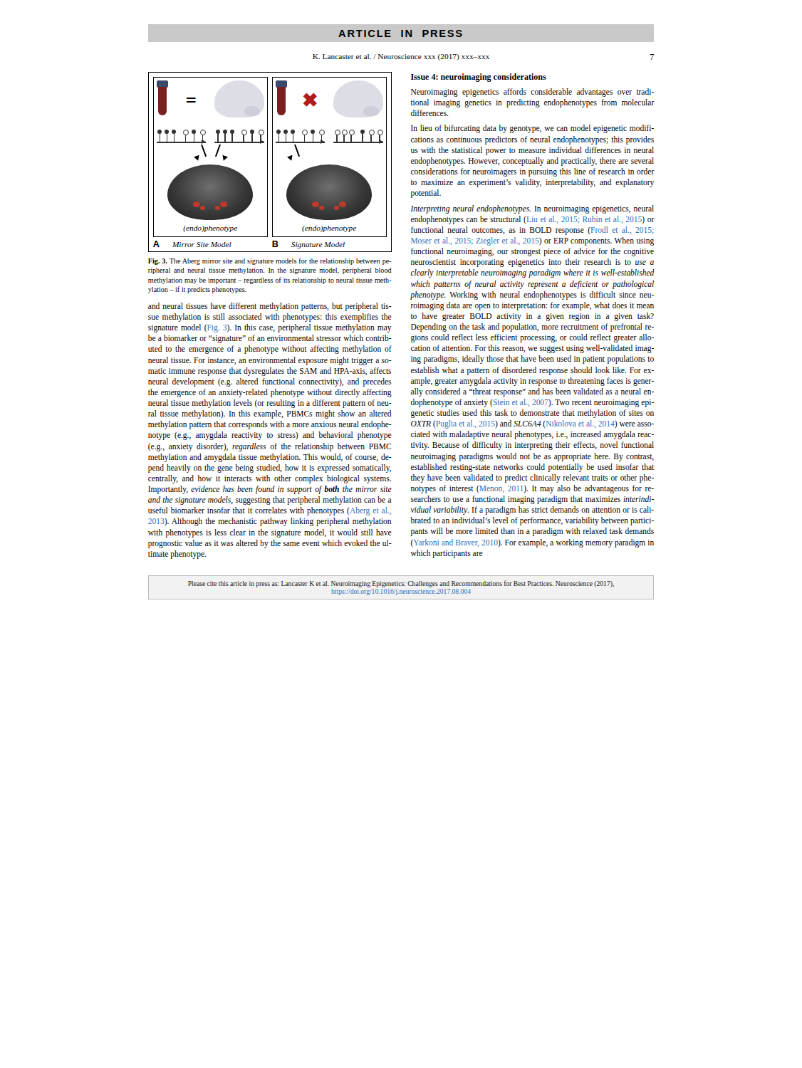ARTICLE IN PRESS
K. Lancaster et al. / Neuroscience xxx (2017) xxx–xxx 7
=
(endo)phenotype
✖
(endo)phenotype
AMirror Site Model
BSignature Model
Fig. 3. The Aberg mirror site and signature models for the relationship between peripheral and neural tissue methylation. In the signature model, peripheral blood methylation may be important – regardless of its relationship to neural tissue methylation – if it predicts phenotypes.
and neural tissues have different methylation patterns, but peripheral tissue methylation is still associated with phenotypes: this exemplifies the signature model (Fig. 3). In this case, peripheral tissue methylation may be a biomarker or “signature” of an environmental stressor which contributed to the emergence of a phenotype without affecting methylation of neural tissue. For instance, an environmental exposure might trigger a somatic immune response that dysregulates the SAM and HPA-axis, affects neural development (e.g. altered functional connectivity), and precedes the emergence of an anxiety-related phenotype without directly affecting neural tissue methylation levels (or resulting in a different pattern of neural tissue methylation). In this example, PBMCs might show an altered methylation pattern that corresponds with a more anxious neural endophenotype (e.g., amygdala reactivity to stress) and behavioral phenotype (e.g., anxiety disorder), regardless of the relationship between PBMC methylation and amygdala tissue methylation. This would, of course, depend heavily on the gene being studied, how it is expressed somatically, centrally, and how it interacts with other complex biological systems. Importantly, evidence has been found in support of both the mirror site and the signature models, suggesting that peripheral methylation can be a useful biomarker insofar that it correlates with phenotypes (Aberg et al., 2013). Although the mechanistic pathway linking peripheral methylation with phenotypes is less clear in the signature model, it would still have prognostic value as it was altered by the same event which evoked the ultimate phenotype.
Issue 4: neuroimaging considerations
Neuroimaging epigenetics affords considerable advantages over traditional imaging genetics in predicting endophenotypes from molecular differences.
In lieu of bifurcating data by genotype, we can model epigenetic modifications as continuous predictors of neural endophenotypes; this provides us with the statistical power to measure individual differences in neural endophenotypes. However, conceptually and practically, there are several considerations for neuroimagers in pursuing this line of research in order to maximize an experiment’s validity, interpretability, and explanatory potential.
Interpreting neural endophenotypes. In neuroimaging epigenetics, neural endophenotypes can be structural (Liu et al., 2015; Rubin et al., 2015) or functional neural outcomes, as in BOLD response (Frodl et al., 2015; Moser et al., 2015; Ziegler et al., 2015) or ERP components. When using functional neuroimaging, our strongest piece of advice for the cognitive neuroscientist incorporating epigenetics into their research is to use a clearly interpretable neuroimaging paradigm where it is well-established which patterns of neural activity represent a deficient or pathological phenotype. Working with neural endophenotypes is difficult since neuroimaging data are open to interpretation: for example, what does it mean to have greater BOLD activity in a given region in a given task? Depending on the task and population, more recruitment of prefrontal regions could reflect less efficient processing, or could reflect greater allocation of attention. For this reason, we suggest using well-validated imaging paradigms, ideally those that have been used in patient populations to establish what a pattern of disordered response should look like. For example, greater amygdala activity in response to threatening faces is generally considered a “threat response” and has been validated as a neural endophenotype of anxiety (Stein et al., 2007). Two recent neuroimaging epigenetic studies used this task to demonstrate that methylation of sites on OXTR (Puglia et al., 2015) and SLC6A4 (Nikolova et al., 2014) were associated with maladaptive neural phenotypes, i.e., increased amygdala reactivity. Because of difficulty in interpreting their effects, novel functional neuroimaging paradigms would not be as appropriate here. By contrast, established resting-state networks could potentially be used insofar that they have been validated to predict clinically relevant traits or other phenotypes of interest (Menon, 2011). It may also be advantageous for researchers to use a functional imaging paradigm that maximizes interindividual variability. If a paradigm has strict demands on attention or is calibrated to an individual’s level of performance, variability between participants will be more limited than in a paradigm with relaxed task demands (Yarkoni and Braver, 2010). For example, a working memory paradigm in which participants are
Please cite this article in press as: Lancaster K et al. Neuroimaging Epigenetics: Challenges and Recommendations for Best Practices. Neuroscience (2017), https://doi.org/10.1016/j.neuroscience.2017.08.004